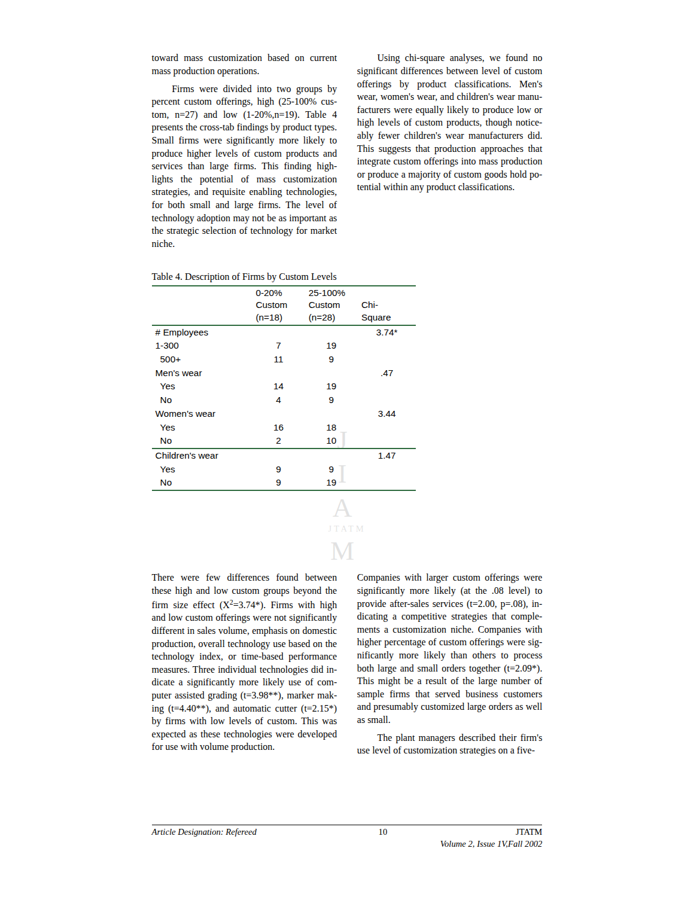J
I
A
JTATM M
toward mass customization based on current mass production operations.
Firms were divided into two groups by percent custom offerings, high (25-100% custom, n=27) and low (1-20%,n=19). Table 4 presents the cross-tab findings by product types. Small firms were significantly more likely to produce higher levels of custom products and services than large firms. This finding highlights the potential of mass customization strategies, and requisite enabling technologies, for both small and large firms. The level of technology adoption may not be as important as the strategic selection of technology for market niche.
Using chi-square analyses, we found no significant differences between level of custom offerings by product classifications. Men's wear, women's wear, and children's wear manufacturers were equally likely to produce low or high levels of custom products, though noticeably fewer children's wear manufacturers did. This suggests that production approaches that integrate custom offerings into mass production or produce a majority of custom goods hold potential within any product classifications.
Table 4. Description of Firms by Custom Levels
| | 0-20% Custom (n=18) | 25-100% Custom (n=28) | Chi- Square |
| --- | --- | --- | --- |
| # Employees | | | 3.74* |
| 1-300 | 7 | 19 | |
| 500+ | 11 | 9 | |
| Men's wear | | | .47 |
| Yes | 14 | 19 | |
| No | 4 | 9 | |
| Women's wear | | | 3.44 |
| Yes | 16 | 18 | |
| No | 2 | 10 | |
| Children's wear | | | 1.47 |
| Yes | 9 | 9 | |
| No | 9 | 19 | |
There were few differences found between these high and low custom groups beyond the firm size effect (X2=3.74*). Firms with high and low custom offerings were not significantly different in sales volume, emphasis on domestic production, overall technology use based on the technology index, or time-based performance measures. Three individual technologies did indicate a significantly more likely use of computer assisted grading (t=3.98**), marker making (t=4.40**), and automatic cutter (t=2.15*) by firms with low levels of custom. This was expected as these technologies were developed for use with volume production.
Companies with larger custom offerings were significantly more likely (at the .08 level) to provide after-sales services (t=2.00, p=.08), indicating a competitive strategies that complements a customization niche. Companies with higher percentage of custom offerings were significantly more likely than others to process both large and small orders together (t=2.09*). This might be a result of the large number of sample firms that served business customers and presumably customized large orders as well as small.
The plant managers described their firm's use level of customization strategies on a five-
Article Designation: Refereed
10
JTATM
Volume 2, Issue 1V,Fall 2002